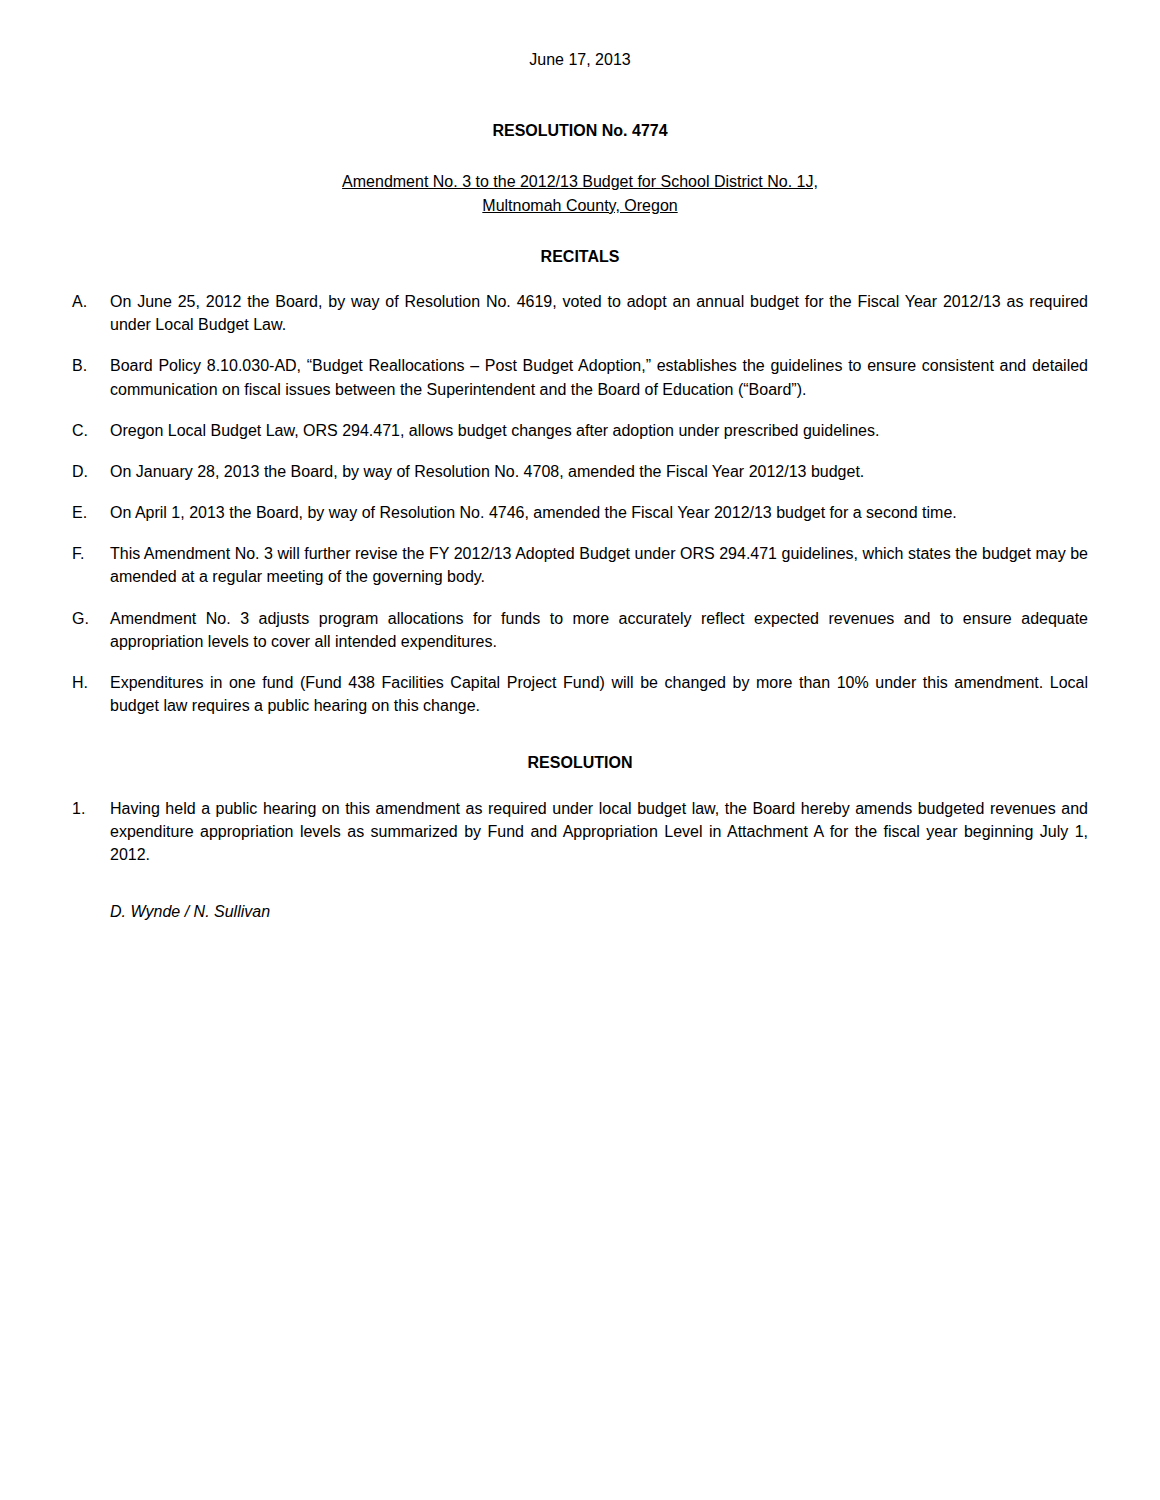June 17, 2013
RESOLUTION No. 4774
Amendment No. 3 to the 2012/13 Budget for School District No. 1J, Multnomah County, Oregon
RECITALS
A. On June 25, 2012 the Board, by way of Resolution No. 4619, voted to adopt an annual budget for the Fiscal Year 2012/13 as required under Local Budget Law.
B. Board Policy 8.10.030-AD, “Budget Reallocations – Post Budget Adoption,” establishes the guidelines to ensure consistent and detailed communication on fiscal issues between the Superintendent and the Board of Education (“Board”).
C. Oregon Local Budget Law, ORS 294.471, allows budget changes after adoption under prescribed guidelines.
D. On January 28, 2013 the Board, by way of Resolution No. 4708, amended the Fiscal Year 2012/13 budget.
E. On April 1, 2013 the Board, by way of Resolution No. 4746, amended the Fiscal Year 2012/13 budget for a second time.
F. This Amendment No. 3 will further revise the FY 2012/13 Adopted Budget under ORS 294.471 guidelines, which states the budget may be amended at a regular meeting of the governing body.
G. Amendment No. 3 adjusts program allocations for funds to more accurately reflect expected revenues and to ensure adequate appropriation levels to cover all intended expenditures.
H. Expenditures in one fund (Fund 438 Facilities Capital Project Fund) will be changed by more than 10% under this amendment. Local budget law requires a public hearing on this change.
RESOLUTION
1. Having held a public hearing on this amendment as required under local budget law, the Board hereby amends budgeted revenues and expenditure appropriation levels as summarized by Fund and Appropriation Level in Attachment A for the fiscal year beginning July 1, 2012.
D. Wynde / N. Sullivan